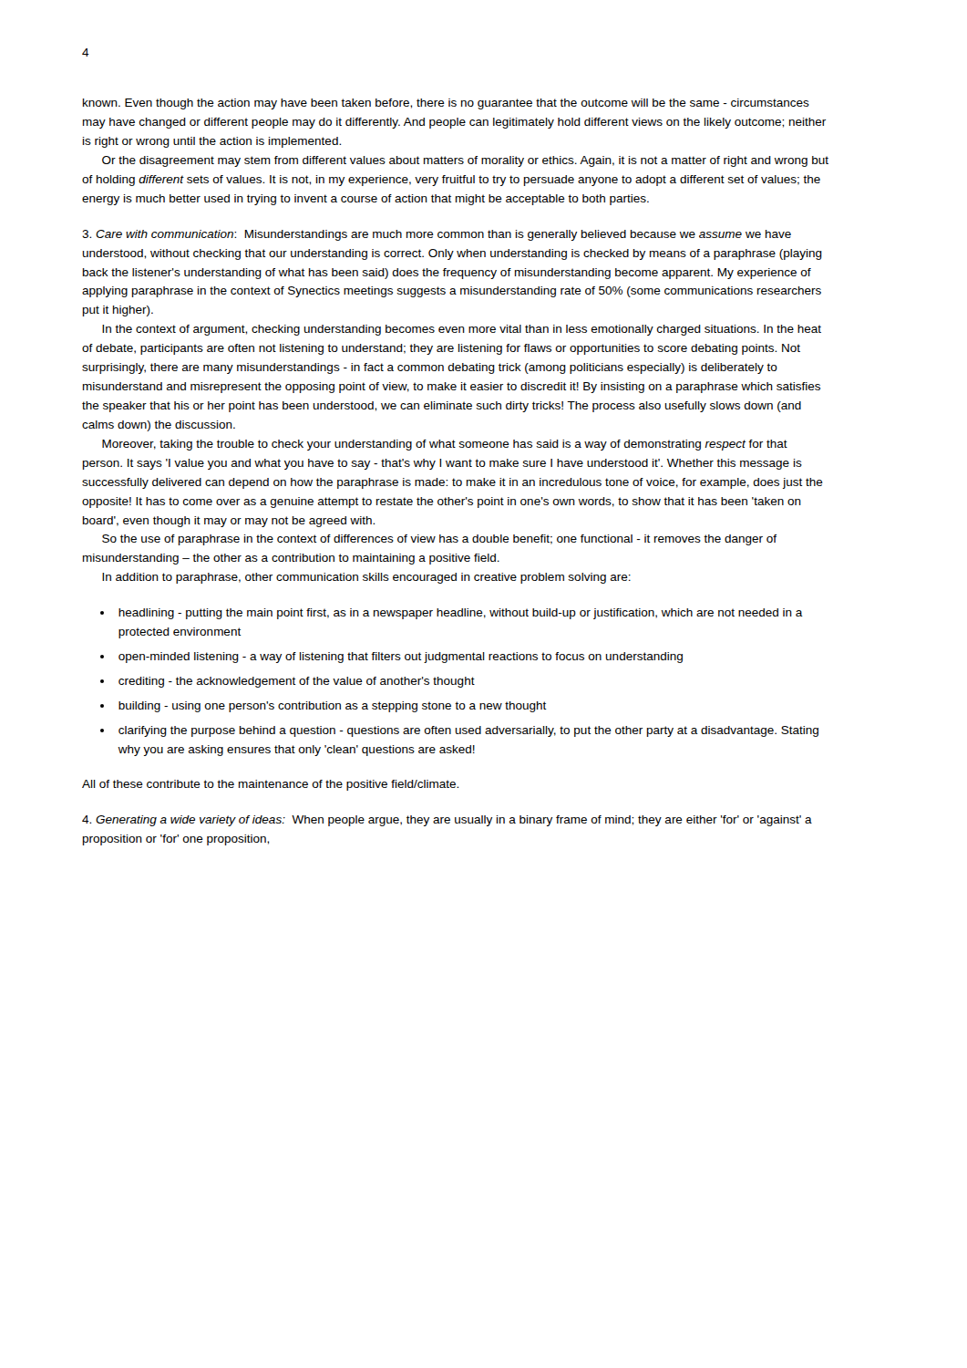4
known. Even though the action may have been taken before, there is no guarantee that the outcome will be the same - circumstances may have changed or different people may do it differently. And people can legitimately hold different views on the likely outcome; neither is right or wrong until the action is implemented.
Or the disagreement may stem from different values about matters of morality or ethics. Again, it is not a matter of right and wrong but of holding different sets of values. It is not, in my experience, very fruitful to try to persuade anyone to adopt a different set of values; the energy is much better used in trying to invent a course of action that might be acceptable to both parties.
3. Care with communication: Misunderstandings are much more common than is generally believed because we assume we have understood, without checking that our understanding is correct. Only when understanding is checked by means of a paraphrase (playing back the listener's understanding of what has been said) does the frequency of misunderstanding become apparent. My experience of applying paraphrase in the context of Synectics meetings suggests a misunderstanding rate of 50% (some communications researchers put it higher).
In the context of argument, checking understanding becomes even more vital than in less emotionally charged situations. In the heat of debate, participants are often not listening to understand; they are listening for flaws or opportunities to score debating points. Not surprisingly, there are many misunderstandings - in fact a common debating trick (among politicians especially) is deliberately to misunderstand and misrepresent the opposing point of view, to make it easier to discredit it! By insisting on a paraphrase which satisfies the speaker that his or her point has been understood, we can eliminate such dirty tricks! The process also usefully slows down (and calms down) the discussion.
Moreover, taking the trouble to check your understanding of what someone has said is a way of demonstrating respect for that person. It says 'I value you and what you have to say - that's why I want to make sure I have understood it'. Whether this message is successfully delivered can depend on how the paraphrase is made: to make it in an incredulous tone of voice, for example, does just the opposite! It has to come over as a genuine attempt to restate the other's point in one's own words, to show that it has been 'taken on board', even though it may or may not be agreed with.
So the use of paraphrase in the context of differences of view has a double benefit; one functional - it removes the danger of misunderstanding – the other as a contribution to maintaining a positive field.
In addition to paraphrase, other communication skills encouraged in creative problem solving are:
headlining - putting the main point first, as in a newspaper headline, without build-up or justification, which are not needed in a protected environment
open-minded listening - a way of listening that filters out judgmental reactions to focus on understanding
crediting - the acknowledgement of the value of another's thought
building - using one person's contribution as a stepping stone to a new thought
clarifying the purpose behind a question - questions are often used adversarially, to put the other party at a disadvantage. Stating why you are asking ensures that only 'clean' questions are asked!
All of these contribute to the maintenance of the positive field/climate.
4. Generating a wide variety of ideas: When people argue, they are usually in a binary frame of mind; they are either 'for' or 'against' a proposition or 'for' one proposition,